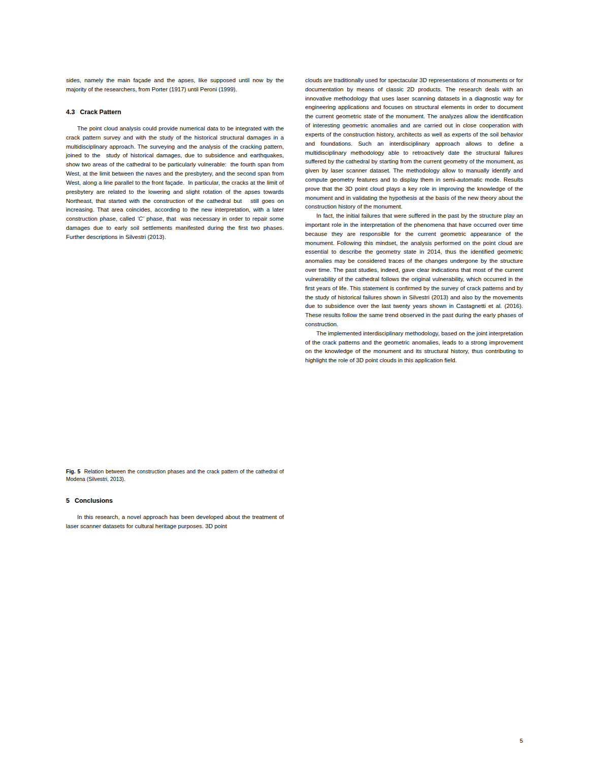sides, namely the main façade and the apses, like supposed until now by the majority of the researchers, from Porter (1917) until Peroni (1999).
4.3 Crack Pattern
The point cloud analysis could provide numerical data to be integrated with the crack pattern survey and with the study of the historical structural damages in a multidisciplinary approach. The surveying and the analysis of the cracking pattern, joined to the study of historical damages, due to subsidence and earthquakes, show two areas of the cathedral to be particularly vulnerable: the fourth span from West, at the limit between the naves and the presbytery, and the second span from West, along a line parallel to the front façade. In particular, the cracks at the limit of presbytery are related to the lowering and slight rotation of the apses towards Northeast, that started with the construction of the cathedral but still goes on increasing. That area coincides, according to the new interpretation, with a later construction phase, called ‘C’ phase, that was necessary in order to repair some damages due to early soil settlements manifested during the first two phases. Further descriptions in Silvestri (2013).
Fig. 5 Relation between the construction phases and the crack pattern of the cathedral of Modena (Silvestri, 2013).
5 Conclusions
In this research, a novel approach has been developed about the treatment of laser scanner datasets for cultural heritage purposes. 3D point
clouds are traditionally used for spectacular 3D representations of monuments or for documentation by means of classic 2D products. The research deals with an innovative methodology that uses laser scanning datasets in a diagnostic way for engineering applications and focuses on structural elements in order to document the current geometric state of the monument. The analyzes allow the identification of interesting geometric anomalies and are carried out in close cooperation with experts of the construction history, architects as well as experts of the soil behavior and foundations. Such an interdisciplinary approach allows to define a multidisciplinary methodology able to retroactively date the structural failures suffered by the cathedral by starting from the current geometry of the monument, as given by laser scanner dataset. The methodology allow to manually identify and compute geometry features and to display them in semi-automatic mode. Results prove that the 3D point cloud plays a key role in improving the knowledge of the monument and in validating the hypothesis at the basis of the new theory about the construction history of the monument.
In fact, the initial failures that were suffered in the past by the structure play an important role in the interpretation of the phenomena that have occurred over time because they are responsible for the current geometric appearance of the monument. Following this mindset, the analysis performed on the point cloud are essential to describe the geometry state in 2014, thus the identified geometric anomalies may be considered traces of the changes undergone by the structure over time. The past studies, indeed, gave clear indications that most of the current vulnerability of the cathedral follows the original vulnerability, which occurred in the first years of life. This statement is confirmed by the survey of crack patterns and by the study of historical failures shown in Silvestri (2013) and also by the movements due to subsidence over the last twenty years shown in Castagnetti et al. (2016). These results follow the same trend observed in the past during the early phases of construction.
The implemented interdisciplinary methodology, based on the joint interpretation of the crack patterns and the geometric anomalies, leads to a strong improvement on the knowledge of the monument and its structural history, thus contributing to highlight the role of 3D point clouds in this application field.
5